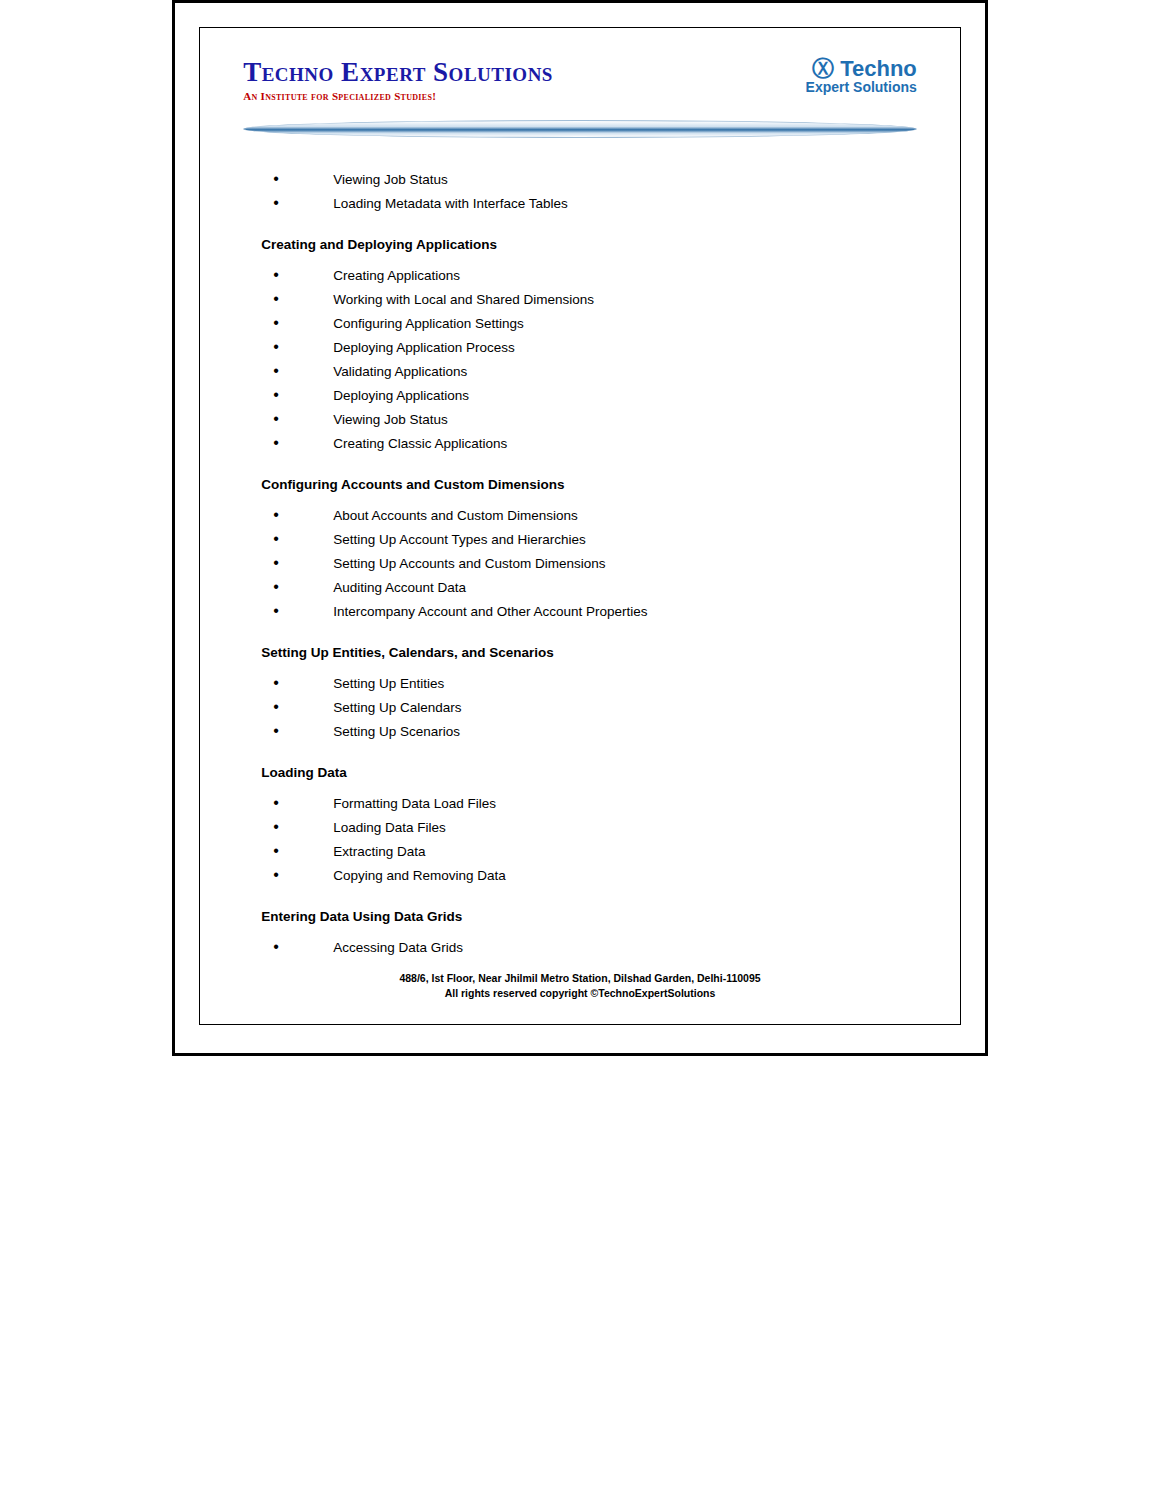Techno Expert Solutions
An Institute for Specialized Studies!
Ⓧ Techno
Expert Solutions
Viewing Job Status
Loading Metadata with Interface Tables
Creating and Deploying Applications
Creating Applications
Working with Local and Shared Dimensions
Configuring Application Settings
Deploying Application Process
Validating Applications
Deploying Applications
Viewing Job Status
Creating Classic Applications
Configuring Accounts and Custom Dimensions
About Accounts and Custom Dimensions
Setting Up Account Types and Hierarchies
Setting Up Accounts and Custom Dimensions
Auditing Account Data
Intercompany Account and Other Account Properties
Setting Up Entities, Calendars, and Scenarios
Setting Up Entities
Setting Up Calendars
Setting Up Scenarios
Loading Data
Formatting Data Load Files
Loading Data Files
Extracting Data
Copying and Removing Data
Entering Data Using Data Grids
Accessing Data Grids
488/6, Ist Floor, Near Jhilmil Metro Station, Dilshad Garden, Delhi-110095
All rights reserved copyright ©TechnoExpertSolutions